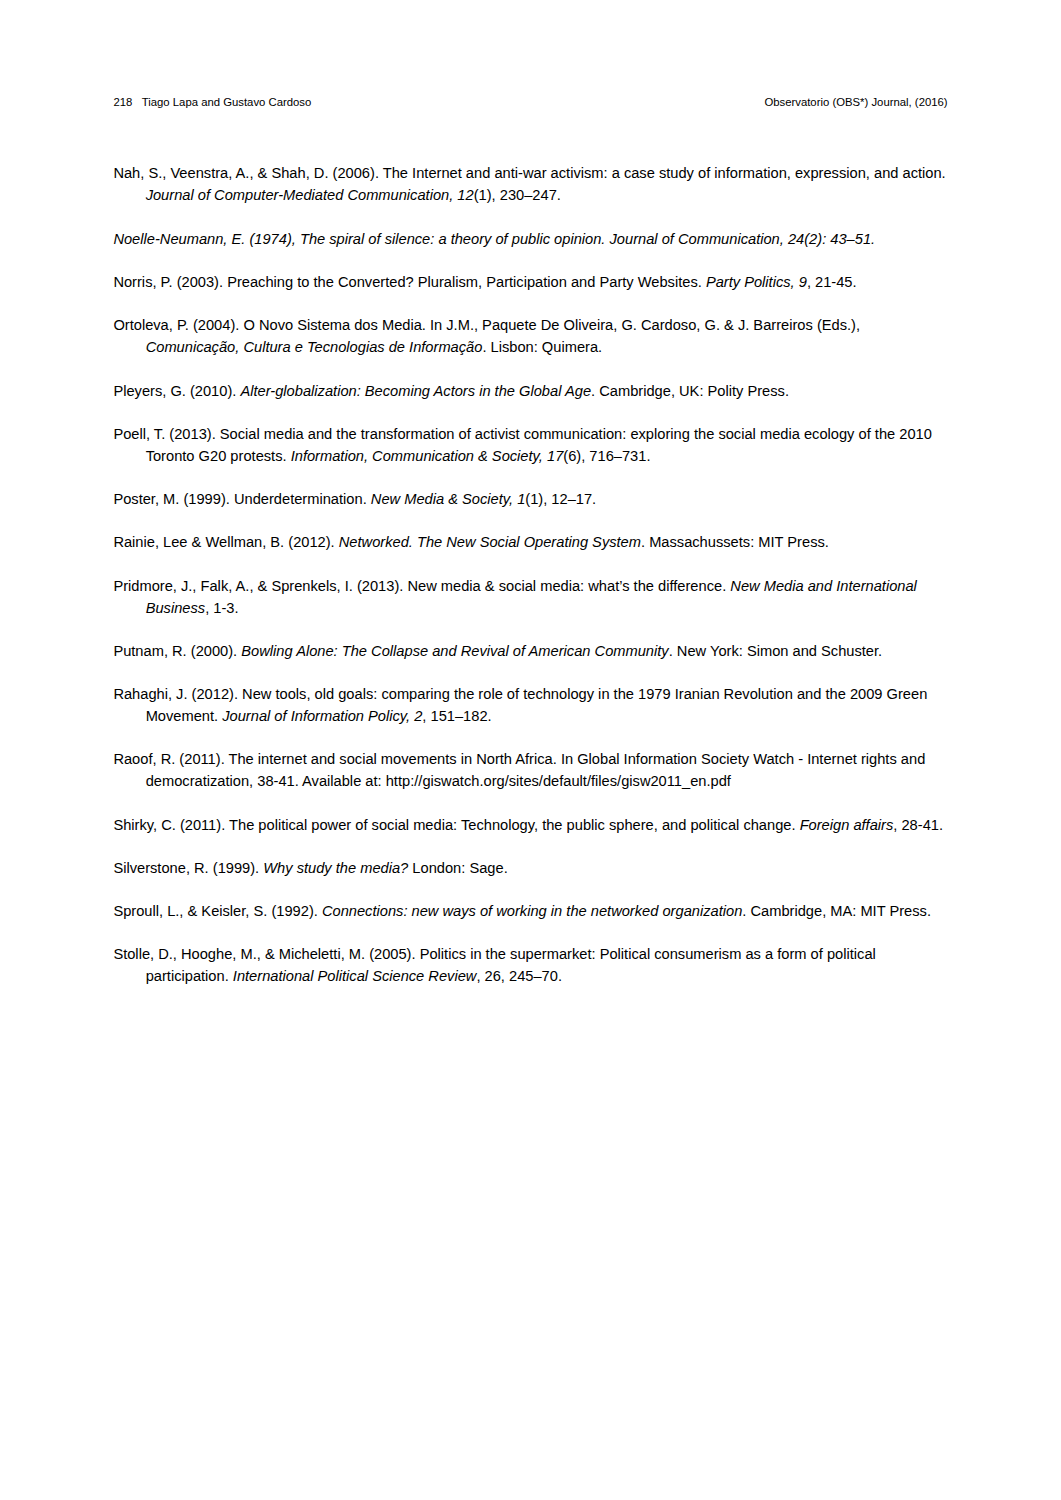218 Tiago Lapa and Gustavo Cardoso Observatorio (OBS*) Journal, (2016)
Nah, S., Veenstra, A., & Shah, D. (2006). The Internet and anti-war activism: a case study of information, expression, and action. Journal of Computer-Mediated Communication, 12(1), 230–247.
Noelle-Neumann, E. (1974), The spiral of silence: a theory of public opinion. Journal of Communication, 24(2): 43–51.
Norris, P. (2003). Preaching to the Converted? Pluralism, Participation and Party Websites. Party Politics, 9, 21-45.
Ortoleva, P. (2004). O Novo Sistema dos Media. In J.M., Paquete De Oliveira, G. Cardoso, G. & J. Barreiros (Eds.), Comunicação, Cultura e Tecnologias de Informação. Lisbon: Quimera.
Pleyers, G. (2010). Alter-globalization: Becoming Actors in the Global Age. Cambridge, UK: Polity Press.
Poell, T. (2013). Social media and the transformation of activist communication: exploring the social media ecology of the 2010 Toronto G20 protests. Information, Communication & Society, 17(6), 716–731.
Poster, M. (1999). Underdetermination. New Media & Society, 1(1), 12–17.
Rainie, Lee & Wellman, B. (2012). Networked. The New Social Operating System. Massachussets: MIT Press.
Pridmore, J., Falk, A., & Sprenkels, I. (2013). New media & social media: what’s the difference. New Media and International Business, 1-3.
Putnam, R. (2000). Bowling Alone: The Collapse and Revival of American Community. New York: Simon and Schuster.
Rahaghi, J. (2012). New tools, old goals: comparing the role of technology in the 1979 Iranian Revolution and the 2009 Green Movement. Journal of Information Policy, 2, 151–182.
Raoof, R. (2011). The internet and social movements in North Africa. In Global Information Society Watch - Internet rights and democratization, 38-41. Available at: http://giswatch.org/sites/default/files/gisw2011_en.pdf
Shirky, C. (2011). The political power of social media: Technology, the public sphere, and political change. Foreign affairs, 28-41.
Silverstone, R. (1999). Why study the media? London: Sage.
Sproull, L., & Keisler, S. (1992). Connections: new ways of working in the networked organization. Cambridge, MA: MIT Press.
Stolle, D., Hooghe, M., & Micheletti, M. (2005). Politics in the supermarket: Political consumerism as a form of political participation. International Political Science Review, 26, 245–70.